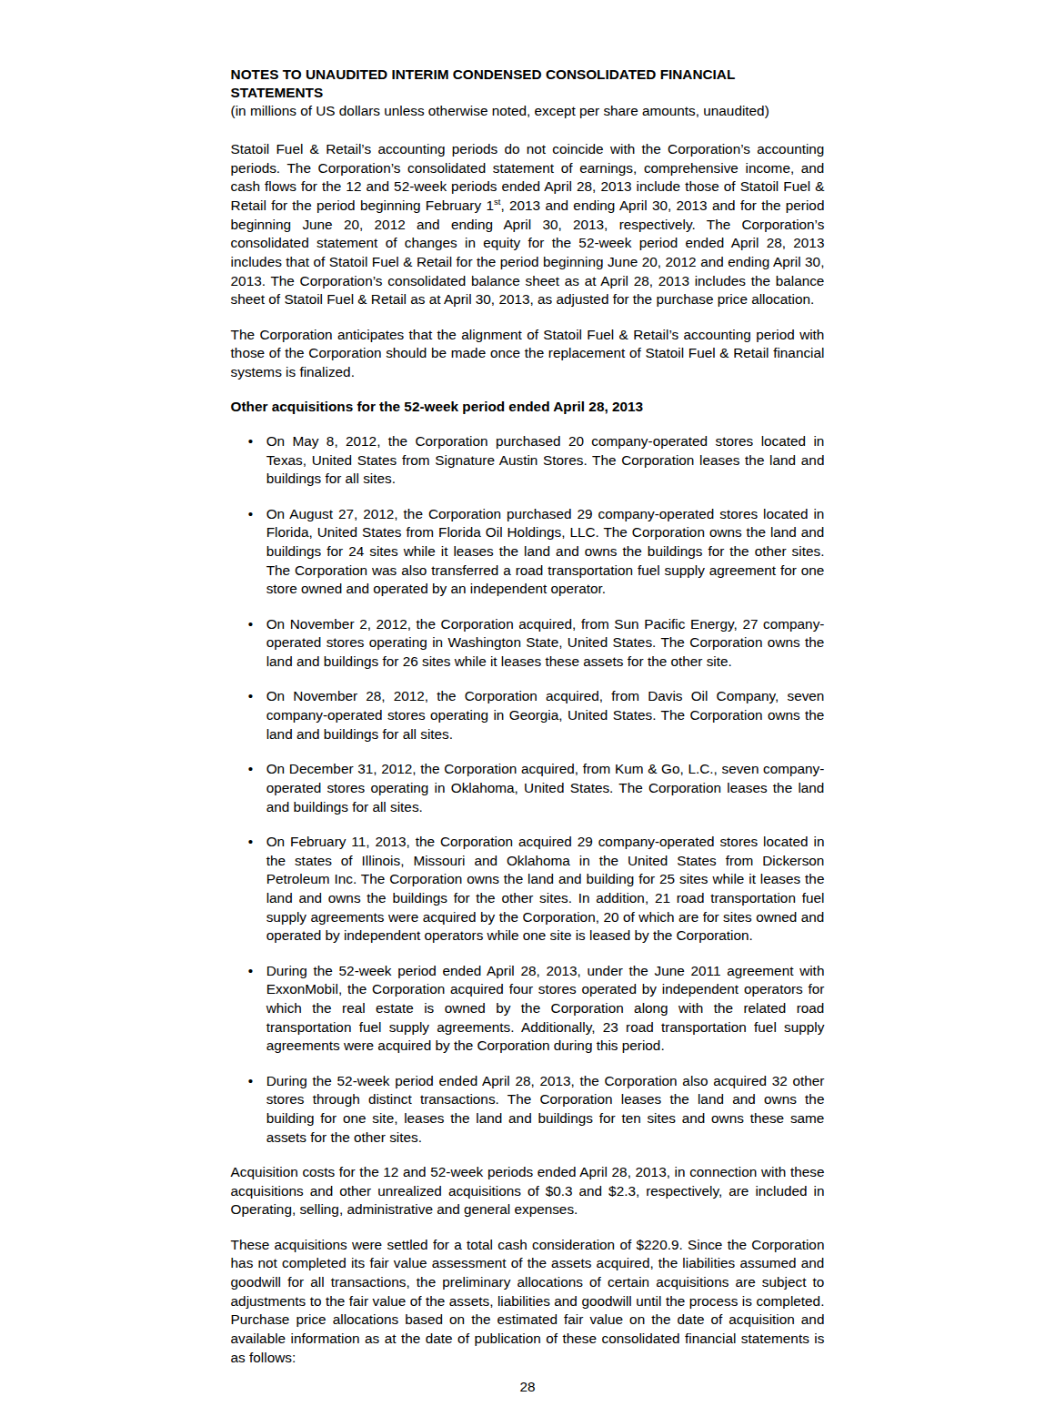NOTES TO UNAUDITED INTERIM CONDENSED CONSOLIDATED FINANCIAL STATEMENTS
(in millions of US dollars unless otherwise noted, except per share amounts, unaudited)
Statoil Fuel & Retail’s accounting periods do not coincide with the Corporation’s accounting periods. The Corporation’s consolidated statement of earnings, comprehensive income, and cash flows for the 12 and 52-week periods ended April 28, 2013 include those of Statoil Fuel & Retail for the period beginning February 1st, 2013 and ending April 30, 2013 and for the period beginning June 20, 2012 and ending April 30, 2013, respectively. The Corporation’s consolidated statement of changes in equity for the 52-week period ended April 28, 2013 includes that of Statoil Fuel & Retail for the period beginning June 20, 2012 and ending April 30, 2013. The Corporation’s consolidated balance sheet as at April 28, 2013 includes the balance sheet of Statoil Fuel & Retail as at April 30, 2013, as adjusted for the purchase price allocation.
The Corporation anticipates that the alignment of Statoil Fuel & Retail’s accounting period with those of the Corporation should be made once the replacement of Statoil Fuel & Retail financial systems is finalized.
Other acquisitions for the 52-week period ended April 28, 2013
On May 8, 2012, the Corporation purchased 20 company-operated stores located in Texas, United States from Signature Austin Stores. The Corporation leases the land and buildings for all sites.
On August 27, 2012, the Corporation purchased 29 company-operated stores located in Florida, United States from Florida Oil Holdings, LLC. The Corporation owns the land and buildings for 24 sites while it leases the land and owns the buildings for the other sites. The Corporation was also transferred a road transportation fuel supply agreement for one store owned and operated by an independent operator.
On November 2, 2012, the Corporation acquired, from Sun Pacific Energy, 27 company-operated stores operating in Washington State, United States. The Corporation owns the land and buildings for 26 sites while it leases these assets for the other site.
On November 28, 2012, the Corporation acquired, from Davis Oil Company, seven company-operated stores operating in Georgia, United States. The Corporation owns the land and buildings for all sites.
On December 31, 2012, the Corporation acquired, from Kum & Go, L.C., seven company-operated stores operating in Oklahoma, United States. The Corporation leases the land and buildings for all sites.
On February 11, 2013, the Corporation acquired 29 company-operated stores located in the states of Illinois, Missouri and Oklahoma in the United States from Dickerson Petroleum Inc. The Corporation owns the land and building for 25 sites while it leases the land and owns the buildings for the other sites. In addition, 21 road transportation fuel supply agreements were acquired by the Corporation, 20 of which are for sites owned and operated by independent operators while one site is leased by the Corporation.
During the 52-week period ended April 28, 2013, under the June 2011 agreement with ExxonMobil, the Corporation acquired four stores operated by independent operators for which the real estate is owned by the Corporation along with the related road transportation fuel supply agreements. Additionally, 23 road transportation fuel supply agreements were acquired by the Corporation during this period.
During the 52-week period ended April 28, 2013, the Corporation also acquired 32 other stores through distinct transactions. The Corporation leases the land and owns the building for one site, leases the land and buildings for ten sites and owns these same assets for the other sites.
Acquisition costs for the 12 and 52-week periods ended April 28, 2013, in connection with these acquisitions and other unrealized acquisitions of $0.3 and $2.3, respectively, are included in Operating, selling, administrative and general expenses.
These acquisitions were settled for a total cash consideration of $220.9. Since the Corporation has not completed its fair value assessment of the assets acquired, the liabilities assumed and goodwill for all transactions, the preliminary allocations of certain acquisitions are subject to adjustments to the fair value of the assets, liabilities and goodwill until the process is completed. Purchase price allocations based on the estimated fair value on the date of acquisition and available information as at the date of publication of these consolidated financial statements is as follows:
28